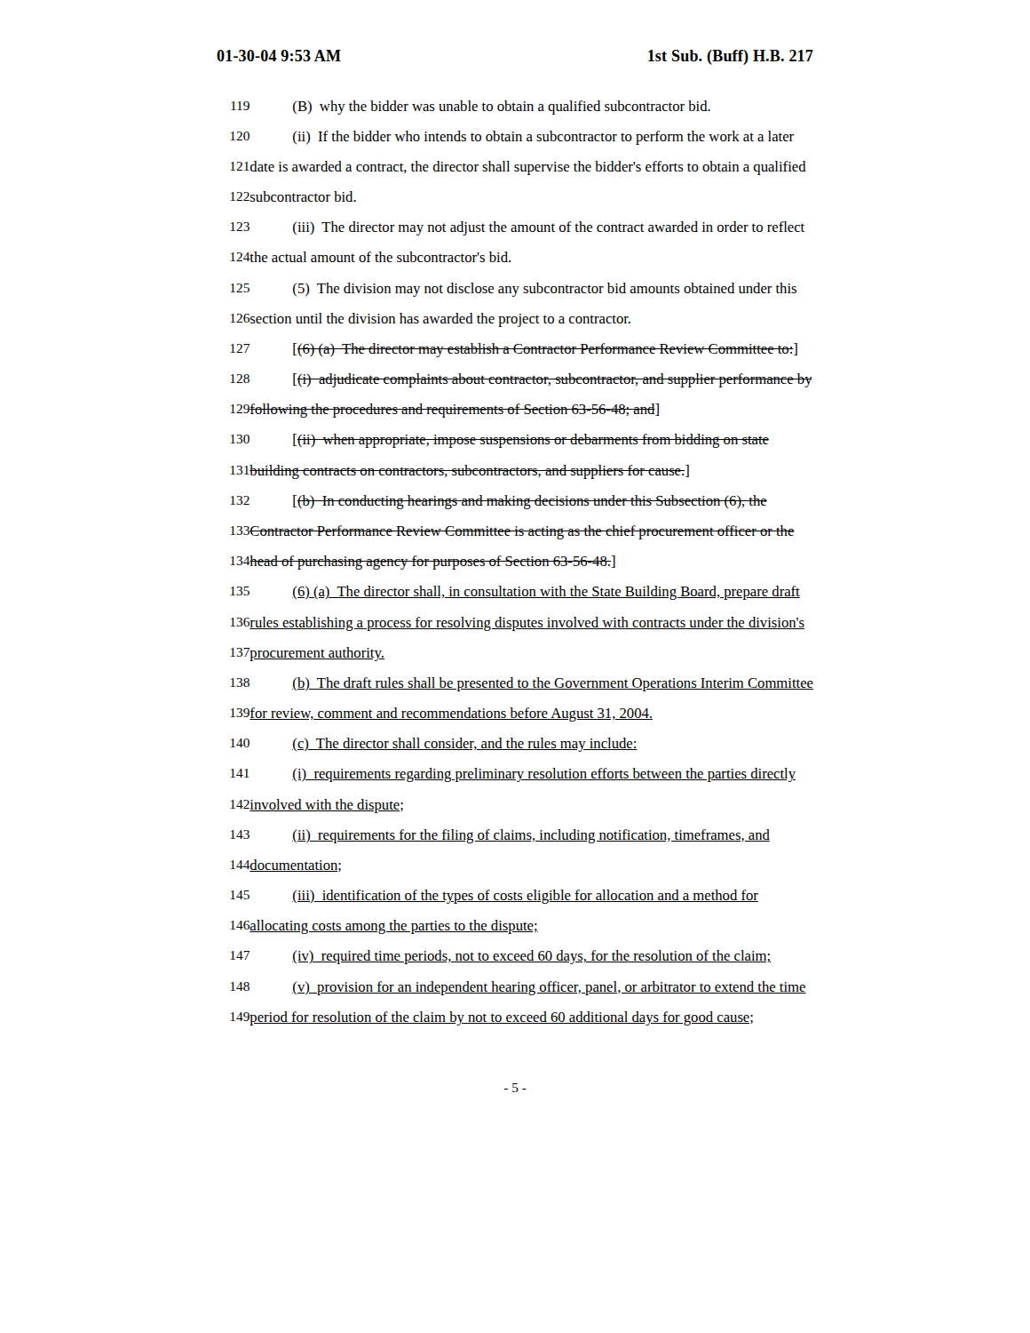01-30-04 9:53 AM
1st Sub. (Buff) H.B. 217
| 119 | (B) why the bidder was unable to obtain a qualified subcontractor bid. |
| 120 | (ii) If the bidder who intends to obtain a subcontractor to perform the work at a later |
| 121 | date is awarded a contract, the director shall supervise the bidder's efforts to obtain a qualified |
| 122 | subcontractor bid. |
| 123 | (iii) The director may not adjust the amount of the contract awarded in order to reflect |
| 124 | the actual amount of the subcontractor's bid. |
| 125 | (5) The division may not disclose any subcontractor bid amounts obtained under this |
| 126 | section until the division has awarded the project to a contractor. |
| 127 | [ (6) (a) The director may establish a Contractor Performance Review Committee to: ] |
| 128 | [ (i) adjudicate complaints about contractor, subcontractor, and supplier performance by |
| 129 | following the procedures and requirements of Section 63-56-48; and ] |
| 130 | [ (ii) when appropriate, impose suspensions or debarments from bidding on state |
| 131 | building contracts on contractors, subcontractors, and suppliers for cause. ] |
| 132 | [ (b) In conducting hearings and making decisions under this Subsection (6), the |
| 133 | Contractor Performance Review Committee is acting as the chief procurement officer or the |
| 134 | head of purchasing agency for purposes of Section 63-56-48. ] |
| 135 | (6) (a) The director shall, in consultation with the State Building Board, prepare draft |
| 136 | rules establishing a process for resolving disputes involved with contracts under the division's |
| 137 | procurement authority. |
| 138 | (b) The draft rules shall be presented to the Government Operations Interim Committee |
| 139 | for review, comment and recommendations before August 31, 2004. |
| 140 | (c) The director shall consider, and the rules may include: |
| 141 | (i) requirements regarding preliminary resolution efforts between the parties directly |
| 142 | involved with the dispute; |
| 143 | (ii) requirements for the filing of claims, including notification, timeframes, and |
| 144 | documentation; |
| 145 | (iii) identification of the types of costs eligible for allocation and a method for |
| 146 | allocating costs among the parties to the dispute; |
| 147 | (iv) required time periods, not to exceed 60 days, for the resolution of the claim; |
| 148 | (v) provision for an independent hearing officer, panel, or arbitrator to extend the time |
| 149 | period for resolution of the claim by not to exceed 60 additional days for good cause; |
- 5 -